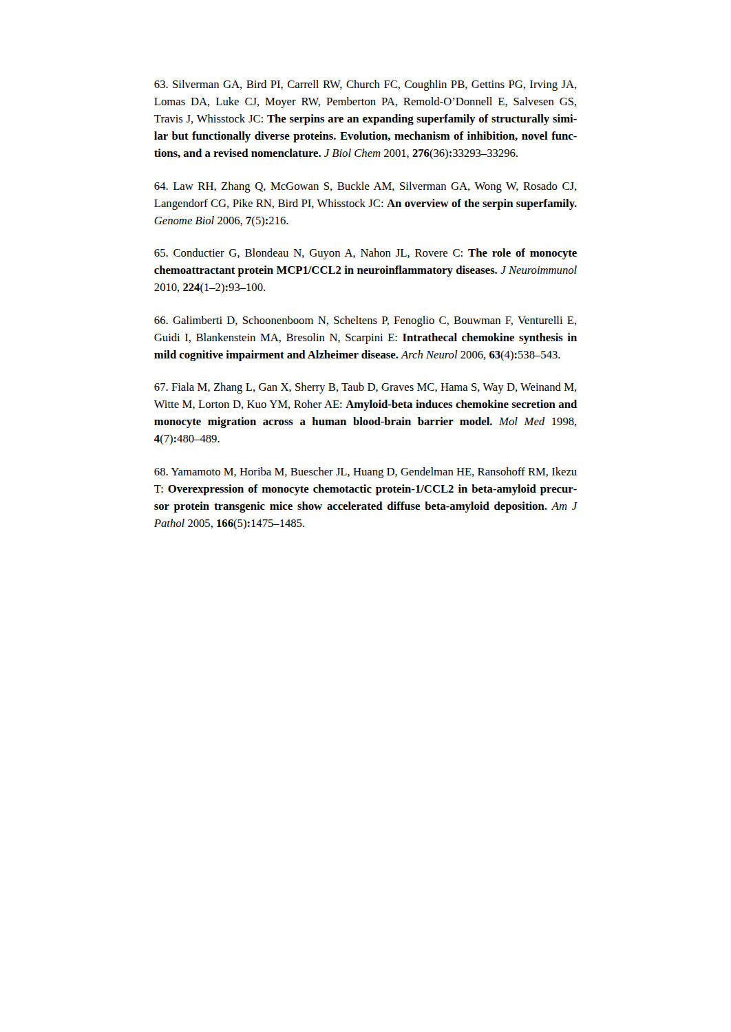63. Silverman GA, Bird PI, Carrell RW, Church FC, Coughlin PB, Gettins PG, Irving JA, Lomas DA, Luke CJ, Moyer RW, Pemberton PA, Remold-O’Donnell E, Salvesen GS, Travis J, Whisstock JC: The serpins are an expanding superfamily of structurally similar but functionally diverse proteins. Evolution, mechanism of inhibition, novel functions, and a revised nomenclature. J Biol Chem 2001, 276(36): 33293–33296.
64. Law RH, Zhang Q, McGowan S, Buckle AM, Silverman GA, Wong W, Rosado CJ, Langendorf CG, Pike RN, Bird PI, Whisstock JC: An overview of the serpin superfamily. Genome Biol 2006, 7(5): 216.
65. Conductier G, Blondeau N, Guyon A, Nahon JL, Rovere C: The role of monocyte chemoattractant protein MCP1/CCL2 in neuroinflammatory diseases. J Neuroimmunol 2010, 224(1–2): 93–100.
66. Galimberti D, Schoonenboom N, Scheltens P, Fenoglio C, Bouwman F, Venturelli E, Guidi I, Blankenstein MA, Bresolin N, Scarpini E: Intrathecal chemokine synthesis in mild cognitive impairment and Alzheimer disease. Arch Neurol 2006, 63(4): 538–543.
67. Fiala M, Zhang L, Gan X, Sherry B, Taub D, Graves MC, Hama S, Way D, Weinand M, Witte M, Lorton D, Kuo YM, Roher AE: Amyloid-beta induces chemokine secretion and monocyte migration across a human blood-brain barrier model. Mol Med 1998, 4(7): 480–489.
68. Yamamoto M, Horiba M, Buescher JL, Huang D, Gendelman HE, Ransohoff RM, Ikezu T: Overexpression of monocyte chemotactic protein-1/CCL2 in beta-amyloid precursor protein transgenic mice show accelerated diffuse beta-amyloid deposition. Am J Pathol 2005, 166(5): 1475–1485.